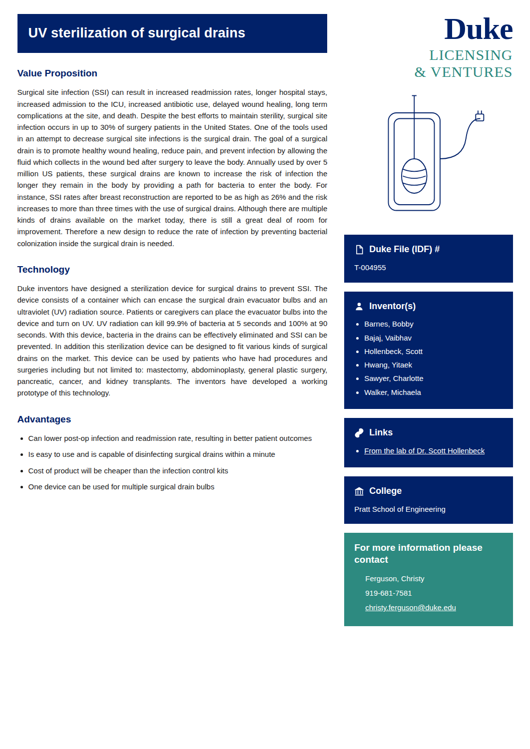UV sterilization of surgical drains
Value Proposition
Surgical site infection (SSI) can result in increased readmission rates, longer hospital stays, increased admission to the ICU, increased antibiotic use, delayed wound healing, long term complications at the site, and death. Despite the best efforts to maintain sterility, surgical site infection occurs in up to 30% of surgery patients in the United States. One of the tools used in an attempt to decrease surgical site infections is the surgical drain. The goal of a surgical drain is to promote healthy wound healing, reduce pain, and prevent infection by allowing the fluid which collects in the wound bed after surgery to leave the body. Annually used by over 5 million US patients, these surgical drains are known to increase the risk of infection the longer they remain in the body by providing a path for bacteria to enter the body. For instance, SSI rates after breast reconstruction are reported to be as high as 26% and the risk increases to more than three times with the use of surgical drains. Although there are multiple kinds of drains available on the market today, there is still a great deal of room for improvement. Therefore a new design to reduce the rate of infection by preventing bacterial colonization inside the surgical drain is needed.
Technology
Duke inventors have designed a sterilization device for surgical drains to prevent SSI. The device consists of a container which can encase the surgical drain evacuator bulbs and an ultraviolet (UV) radiation source. Patients or caregivers can place the evacuator bulbs into the device and turn on UV. UV radiation can kill 99.9% of bacteria at 5 seconds and 100% at 90 seconds. With this device, bacteria in the drains can be effectively eliminated and SSI can be prevented. In addition this sterilization device can be designed to fit various kinds of surgical drains on the market. This device can be used by patients who have had procedures and surgeries including but not limited to: mastectomy, abdominoplasty, general plastic surgery, pancreatic, cancer, and kidney transplants. The inventors have developed a working prototype of this technology.
Advantages
Can lower post-op infection and readmission rate, resulting in better patient outcomes
Is easy to use and is capable of disinfecting surgical drains within a minute
Cost of product will be cheaper than the infection control kits
One device can be used for multiple surgical drain bulbs
Duke
LICENSING
& VENTURES
Duke File (IDF) #
T-004955
Inventor(s)
Barnes, Bobby
Bajaj, Vaibhav
Hollenbeck, Scott
Hwang, Yitaek
Sawyer, Charlotte
Walker, Michaela
Links
From the lab of Dr. Scott Hollenbeck
College
Pratt School of Engineering
For more information please contact
Ferguson, Christy
919-681-7581
christy.ferguson@duke.edu